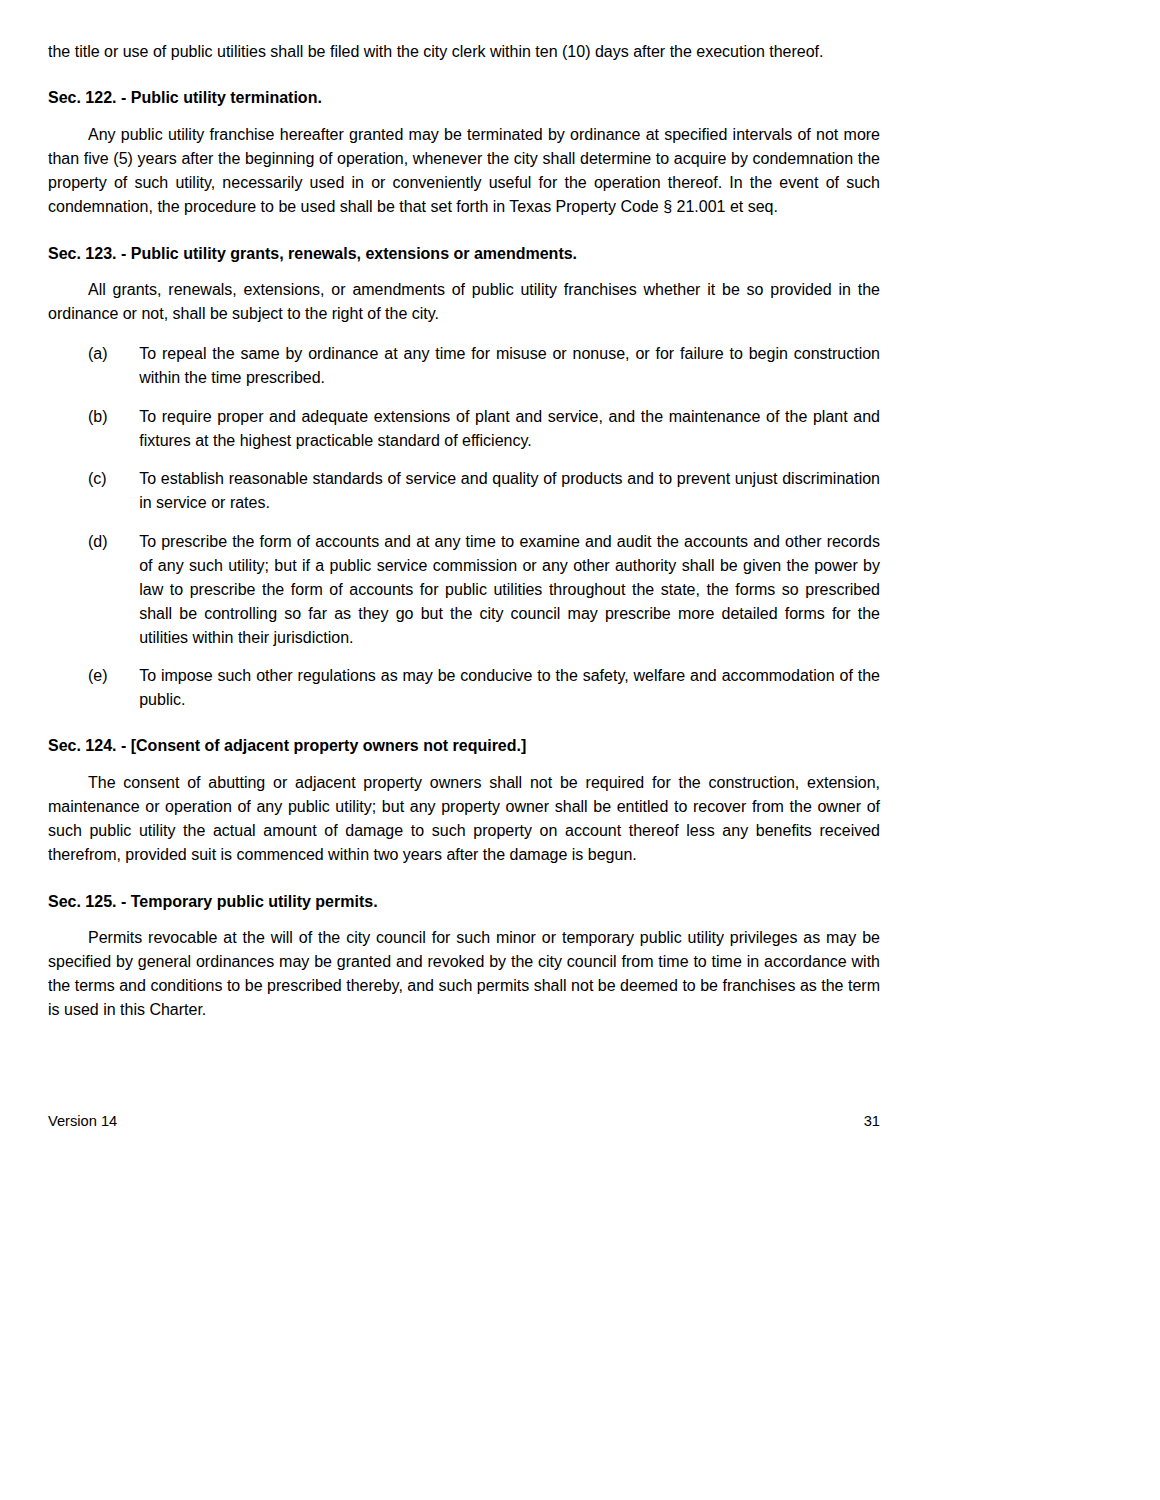the title or use of public utilities shall be filed with the city clerk within ten (10) days after the execution thereof.
Sec. 122. - Public utility termination.
Any public utility franchise hereafter granted may be terminated by ordinance at specified intervals of not more than five (5) years after the beginning of operation, whenever the city shall determine to acquire by condemnation the property of such utility, necessarily used in or conveniently useful for the operation thereof. In the event of such condemnation, the procedure to be used shall be that set forth in Texas Property Code § 21.001 et seq.
Sec. 123. - Public utility grants, renewals, extensions or amendments.
All grants, renewals, extensions, or amendments of public utility franchises whether it be so provided in the ordinance or not, shall be subject to the right of the city.
(a) To repeal the same by ordinance at any time for misuse or nonuse, or for failure to begin construction within the time prescribed.
(b) To require proper and adequate extensions of plant and service, and the maintenance of the plant and fixtures at the highest practicable standard of efficiency.
(c) To establish reasonable standards of service and quality of products and to prevent unjust discrimination in service or rates.
(d) To prescribe the form of accounts and at any time to examine and audit the accounts and other records of any such utility; but if a public service commission or any other authority shall be given the power by law to prescribe the form of accounts for public utilities throughout the state, the forms so prescribed shall be controlling so far as they go but the city council may prescribe more detailed forms for the utilities within their jurisdiction.
(e) To impose such other regulations as may be conducive to the safety, welfare and accommodation of the public.
Sec. 124. - [Consent of adjacent property owners not required.]
The consent of abutting or adjacent property owners shall not be required for the construction, extension, maintenance or operation of any public utility; but any property owner shall be entitled to recover from the owner of such public utility the actual amount of damage to such property on account thereof less any benefits received therefrom, provided suit is commenced within two years after the damage is begun.
Sec. 125. - Temporary public utility permits.
Permits revocable at the will of the city council for such minor or temporary public utility privileges as may be specified by general ordinances may be granted and revoked by the city council from time to time in accordance with the terms and conditions to be prescribed thereby, and such permits shall not be deemed to be franchises as the term is used in this Charter.
Version 14 31